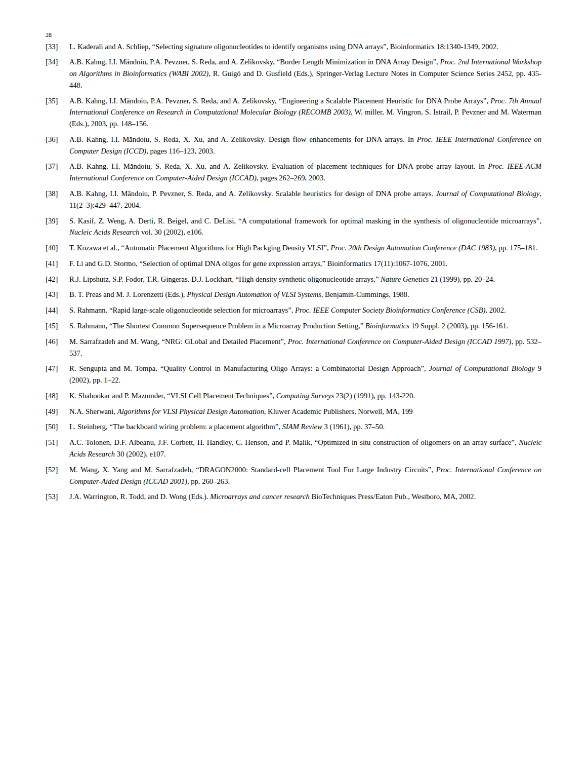28
[33] L. Kaderali and A. Schliep, “Selecting signature oligonucleotides to identify organisms using DNA arrays”, Bioinformatics 18:1340-1349, 2002.
[34] A.B. Kahng, I.I. Măndoiu, P.A. Pevzner, S. Reda, and A. Zelikovsky, “Border Length Minimization in DNA Array Design”, Proc. 2nd International Workshop on Algorithms in Bioinformatics (WABI 2002), R. Guigó and D. Gusfield (Eds.), Springer-Verlag Lecture Notes in Computer Science Series 2452, pp. 435-448.
[35] A.B. Kahng, I.I. Măndoiu, P.A. Pevzner, S. Reda, and A. Zelikovsky, “Engineering a Scalable Placement Heuristic for DNA Probe Arrays”, Proc. 7th Annual International Conference on Research in Computational Molecular Biology (RECOMB 2003), W. miller, M. Vingron, S. Istrail, P. Pevzner and M. Waterman (Eds.), 2003, pp. 148–156.
[36] A.B. Kahng, I.I. Măndoiu, S. Reda, X. Xu, and A. Zelikovsky. Design flow enhancements for DNA arrays. In Proc. IEEE International Conference on Computer Design (ICCD), pages 116–123, 2003.
[37] A.B. Kahng, I.I. Măndoiu, S. Reda, X. Xu, and A. Zelikovsky. Evaluation of placement techniques for DNA probe array layout. In Proc. IEEE-ACM International Conference on Computer-Aided Design (ICCAD), pages 262–269, 2003.
[38] A.B. Kahng, I.I. Măndoiu, P. Pevzner, S. Reda, and A. Zelikovsky. Scalable heuristics for design of DNA probe arrays. Journal of Computational Biology, 11(2–3):429–447, 2004.
[39] S. Kasif, Z. Weng, A. Derti, R. Beigel, and C. DeLisi, “A computational framework for optimal masking in the synthesis of oligonucleotide microarrays”, Nucleic Acids Research vol. 30 (2002), e106.
[40] T. Kozawa et al., “Automatic Placement Algorithms for High Packging Density VLSI”, Proc. 20th Design Automation Conference (DAC 1983), pp. 175–181.
[41] F. Li and G.D. Stormo, “Selection of optimal DNA oligos for gene expression arrays,” Bioinformatics 17(11):1067-1076, 2001.
[42] R.J. Lipshutz, S.P. Fodor, T.R. Gingeras, D.J. Lockhart, “High density synthetic oligonucleotide arrays,” Nature Genetics 21 (1999), pp. 20–24.
[43] B. T. Preas and M. J. Lorenzetti (Eds.), Physical Design Automation of VLSI Systems, Benjamin-Cummings, 1988.
[44] S. Rahmann. “Rapid large-scale oligonucleotide selection for microarrays”, Proc. IEEE Computer Society Bioinformatics Conference (CSB), 2002.
[45] S. Rahmann, “The Shortest Common Supersequence Problem in a Microarray Production Setting,” Bioinformatics 19 Suppl. 2 (2003), pp. 156-161.
[46] M. Sarrafzadeh and M. Wang, “NRG: GLobal and Detailed Placement”, Proc. International Conference on Computer-Aided Design (ICCAD 1997), pp. 532–537.
[47] R. Sengupta and M. Tompa, “Quality Control in Manufacturing Oligo Arrays: a Combinatorial Design Approach”, Journal of Computational Biology 9 (2002), pp. 1–22.
[48] K. Shahookar and P. Mazumder, “VLSI Cell Placement Techniques”, Computing Surveys 23(2) (1991), pp. 143-220.
[49] N.A. Sherwani, Algorithms for VLSI Physical Design Automation, Kluwer Academic Publishers, Norwell, MA, 199
[50] L. Steinberg, “The backboard wiring problem: a placement algorithm”, SIAM Review 3 (1961), pp. 37–50.
[51] A.C. Tolonen, D.F. Albeanu, J.F. Corbett, H. Handley, C. Henson, and P. Malik, “Optimized in situ construction of oligomers on an array surface”, Nucleic Acids Research 30 (2002), e107.
[52] M. Wang, X. Yang and M. Sarrafzadeh, “DRAGON2000: Standard-cell Placement Tool For Large Industry Circuits”, Proc. International Conference on Computer-Aided Design (ICCAD 2001), pp. 260–263.
[53] J.A. Warrington, R. Todd, and D. Wong (Eds.). Microarrays and cancer research BioTechniques Press/Eaton Pub., Westboro, MA, 2002.